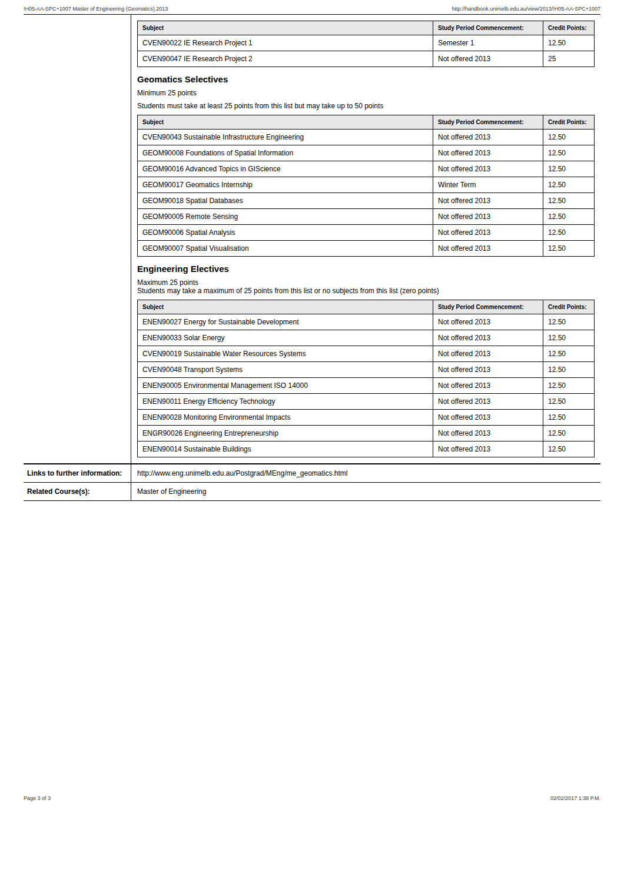!H05-AA-SPC+1007 Master of Engineering (Geomatics),2013
http://handbook.unimelb.edu.au/view/2013/!H05-AA-SPC+1007
| Subject | Study Period Commencement: | Credit Points: |
| --- | --- | --- |
| CVEN90022 IE Research Project 1 | Semester 1 | 12.50 |
| CVEN90047 IE Research Project 2 | Not offered 2013 | 25 |
Geomatics Selectives
Minimum 25 points
Students must take at least 25 points from this list but may take up to 50 points
| Subject | Study Period Commencement: | Credit Points: |
| --- | --- | --- |
| CVEN90043 Sustainable Infrastructure Engineering | Not offered 2013 | 12.50 |
| GEOM90008 Foundations of Spatial Information | Not offered 2013 | 12.50 |
| GEOM90016 Advanced Topics in GIScience | Not offered 2013 | 12.50 |
| GEOM90017 Geomatics Internship | Winter Term | 12.50 |
| GEOM90018 Spatial Databases | Not offered 2013 | 12.50 |
| GEOM90005 Remote Sensing | Not offered 2013 | 12.50 |
| GEOM90006 Spatial Analysis | Not offered 2013 | 12.50 |
| GEOM90007 Spatial Visualisation | Not offered 2013 | 12.50 |
Engineering Electives
Maximum 25 points
Students may take a maximum of 25 points from this list or no subjects from this list (zero points)
| Subject | Study Period Commencement: | Credit Points: |
| --- | --- | --- |
| ENEN90027 Energy for Sustainable Development | Not offered 2013 | 12.50 |
| ENEN90033 Solar Energy | Not offered 2013 | 12.50 |
| CVEN90019 Sustainable Water Resources Systems | Not offered 2013 | 12.50 |
| CVEN90048 Transport Systems | Not offered 2013 | 12.50 |
| ENEN90005 Environmental Management ISO 14000 | Not offered 2013 | 12.50 |
| ENEN90011 Energy Efficiency Technology | Not offered 2013 | 12.50 |
| ENEN90028 Monitoring Environmental Impacts | Not offered 2013 | 12.50 |
| ENGR90026 Engineering Entrepreneurship | Not offered 2013 | 12.50 |
| ENEN90014 Sustainable Buildings | Not offered 2013 | 12.50 |
Links to further information:
http://www.eng.unimelb.edu.au/Postgrad/MEng/me_geomatics.html
Related Course(s):
Master of Engineering
Page 3 of 3
02/02/2017 1:38 P.M.